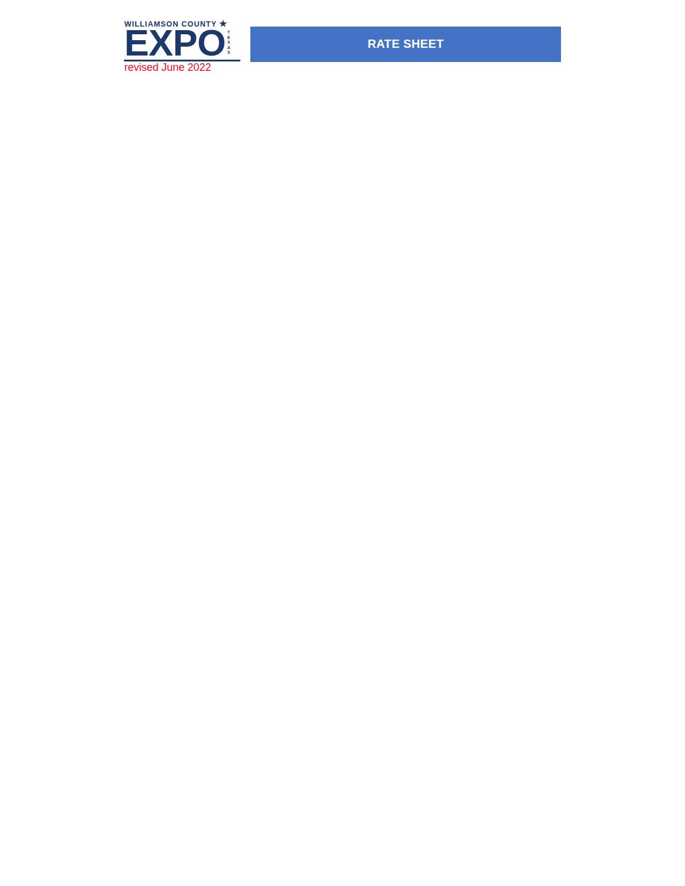WILLIAMSON COUNTY★
EXPO
TEXAS
revised June 2022
RATE SHEET